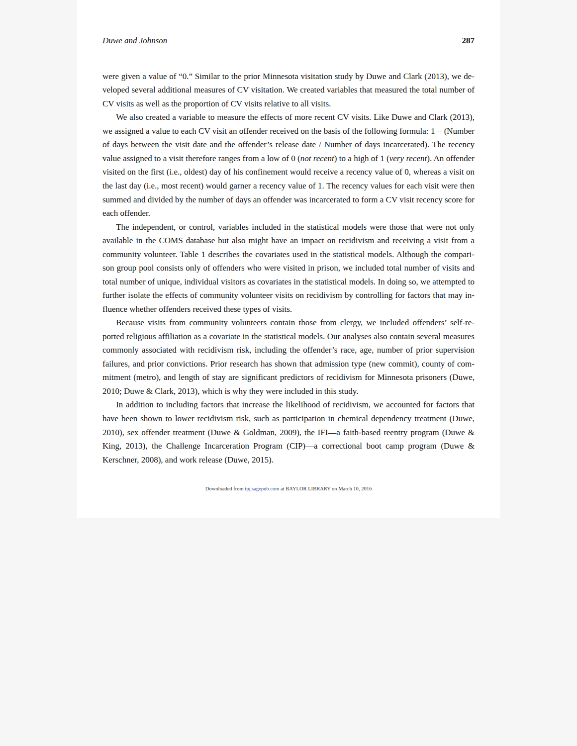Duwe and Johnson 287
were given a value of “0.” Similar to the prior Minnesota visitation study by Duwe and Clark (2013), we developed several additional measures of CV visitation. We created variables that measured the total number of CV visits as well as the proportion of CV visits relative to all visits.
We also created a variable to measure the effects of more recent CV visits. Like Duwe and Clark (2013), we assigned a value to each CV visit an offender received on the basis of the following formula: 1 − (Number of days between the visit date and the offender’s release date / Number of days incarcerated). The recency value assigned to a visit therefore ranges from a low of 0 (not recent) to a high of 1 (very recent). An offender visited on the first (i.e., oldest) day of his confinement would receive a recency value of 0, whereas a visit on the last day (i.e., most recent) would garner a recency value of 1. The recency values for each visit were then summed and divided by the number of days an offender was incarcerated to form a CV visit recency score for each offender.
The independent, or control, variables included in the statistical models were those that were not only available in the COMS database but also might have an impact on recidivism and receiving a visit from a community volunteer. Table 1 describes the covariates used in the statistical models. Although the comparison group pool consists only of offenders who were visited in prison, we included total number of visits and total number of unique, individual visitors as covariates in the statistical models. In doing so, we attempted to further isolate the effects of community volunteer visits on recidivism by controlling for factors that may influence whether offenders received these types of visits.
Because visits from community volunteers contain those from clergy, we included offenders’ self-reported religious affiliation as a covariate in the statistical models. Our analyses also contain several measures commonly associated with recidivism risk, including the offender’s race, age, number of prior supervision failures, and prior convictions. Prior research has shown that admission type (new commit), county of commitment (metro), and length of stay are significant predictors of recidivism for Minnesota prisoners (Duwe, 2010; Duwe & Clark, 2013), which is why they were included in this study.
In addition to including factors that increase the likelihood of recidivism, we accounted for factors that have been shown to lower recidivism risk, such as participation in chemical dependency treatment (Duwe, 2010), sex offender treatment (Duwe & Goldman, 2009), the IFI—a faith-based reentry program (Duwe & King, 2013), the Challenge Incarceration Program (CIP)—a correctional boot camp program (Duwe & Kerschner, 2008), and work release (Duwe, 2015).
Downloaded from tpj.sagepub.com at BAYLOR LIBRARY on March 10, 2016